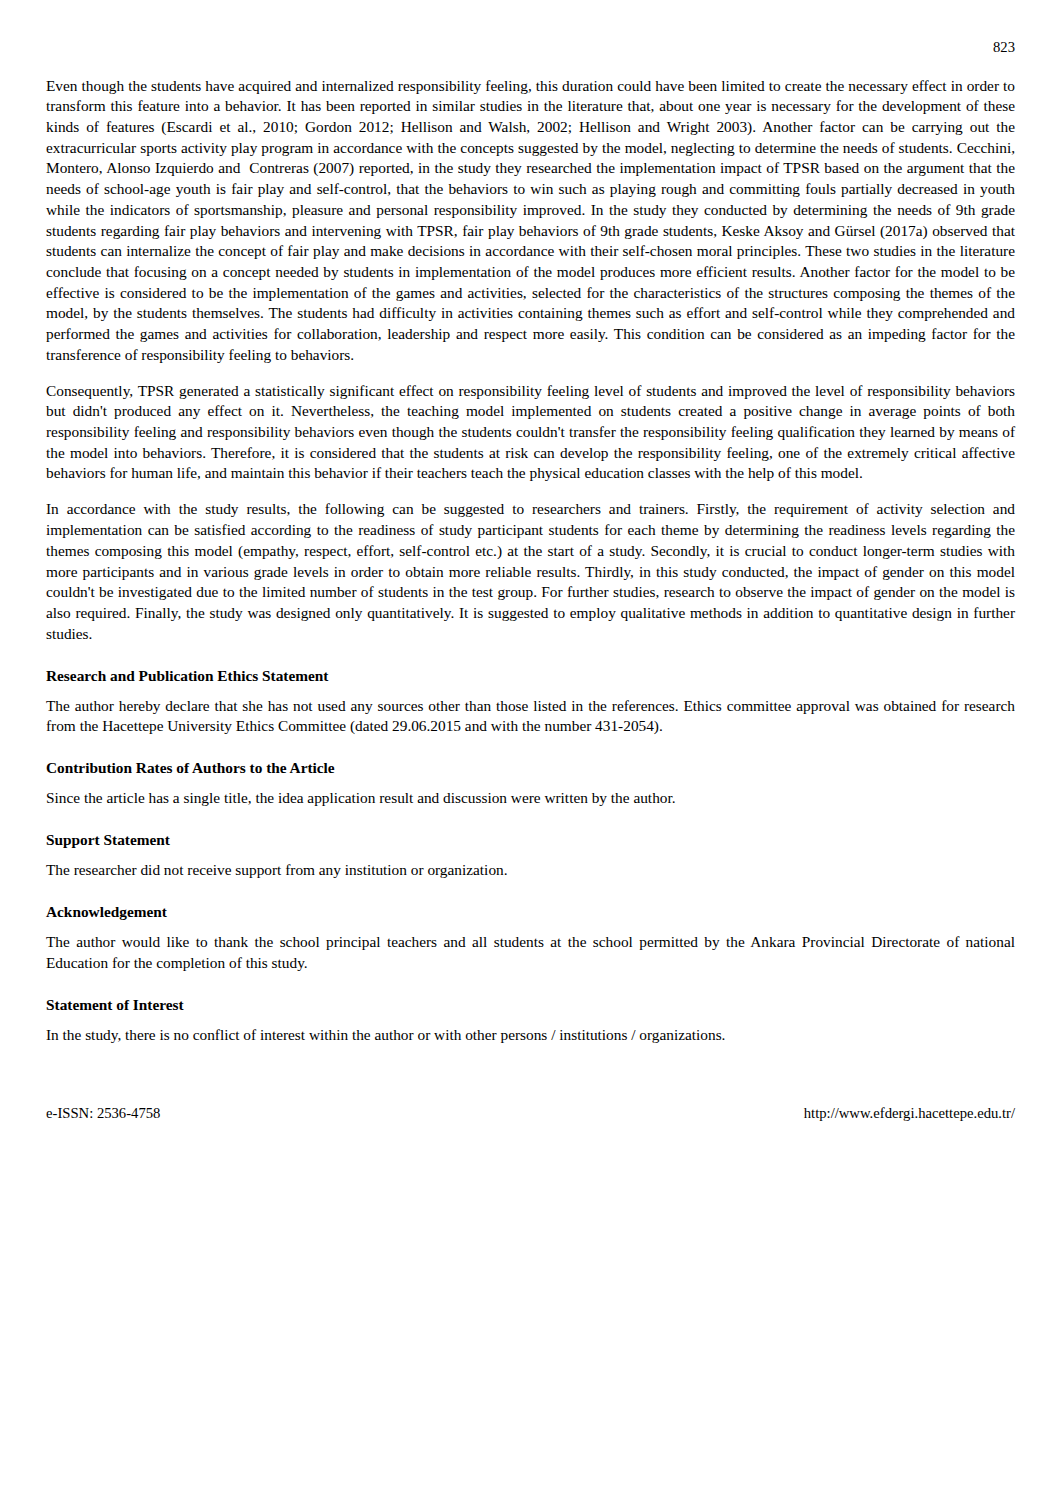823
Even though the students have acquired and internalized responsibility feeling, this duration could have been limited to create the necessary effect in order to transform this feature into a behavior. It has been reported in similar studies in the literature that, about one year is necessary for the development of these kinds of features (Escardi et al., 2010; Gordon 2012; Hellison and Walsh, 2002; Hellison and Wright 2003). Another factor can be carrying out the extracurricular sports activity play program in accordance with the concepts suggested by the model, neglecting to determine the needs of students. Cecchini, Montero, Alonso Izquierdo and Contreras (2007) reported, in the study they researched the implementation impact of TPSR based on the argument that the needs of school-age youth is fair play and self-control, that the behaviors to win such as playing rough and committing fouls partially decreased in youth while the indicators of sportsmanship, pleasure and personal responsibility improved. In the study they conducted by determining the needs of 9th grade students regarding fair play behaviors and intervening with TPSR, fair play behaviors of 9th grade students, Keske Aksoy and Gürsel (2017a) observed that students can internalize the concept of fair play and make decisions in accordance with their self-chosen moral principles. These two studies in the literature conclude that focusing on a concept needed by students in implementation of the model produces more efficient results. Another factor for the model to be effective is considered to be the implementation of the games and activities, selected for the characteristics of the structures composing the themes of the model, by the students themselves. The students had difficulty in activities containing themes such as effort and self-control while they comprehended and performed the games and activities for collaboration, leadership and respect more easily. This condition can be considered as an impeding factor for the transference of responsibility feeling to behaviors.
Consequently, TPSR generated a statistically significant effect on responsibility feeling level of students and improved the level of responsibility behaviors but didn't produced any effect on it. Nevertheless, the teaching model implemented on students created a positive change in average points of both responsibility feeling and responsibility behaviors even though the students couldn't transfer the responsibility feeling qualification they learned by means of the model into behaviors. Therefore, it is considered that the students at risk can develop the responsibility feeling, one of the extremely critical affective behaviors for human life, and maintain this behavior if their teachers teach the physical education classes with the help of this model.
In accordance with the study results, the following can be suggested to researchers and trainers. Firstly, the requirement of activity selection and implementation can be satisfied according to the readiness of study participant students for each theme by determining the readiness levels regarding the themes composing this model (empathy, respect, effort, self-control etc.) at the start of a study. Secondly, it is crucial to conduct longer-term studies with more participants and in various grade levels in order to obtain more reliable results. Thirdly, in this study conducted, the impact of gender on this model couldn't be investigated due to the limited number of students in the test group. For further studies, research to observe the impact of gender on the model is also required. Finally, the study was designed only quantitatively. It is suggested to employ qualitative methods in addition to quantitative design in further studies.
Research and Publication Ethics Statement
The author hereby declare that she has not used any sources other than those listed in the references. Ethics committee approval was obtained for research from the Hacettepe University Ethics Committee (dated 29.06.2015 and with the number 431-2054).
Contribution Rates of Authors to the Article
Since the article has a single title, the idea application result and discussion were written by the author.
Support Statement
The researcher did not receive support from any institution or organization.
Acknowledgement
The author would like to thank the school principal teachers and all students at the school permitted by the Ankara Provincial Directorate of national Education for the completion of this study.
Statement of Interest
In the study, there is no conflict of interest within the author or with other persons / institutions / organizations.
e-ISSN: 2536-4758 http://www.efdergi.hacettepe.edu.tr/